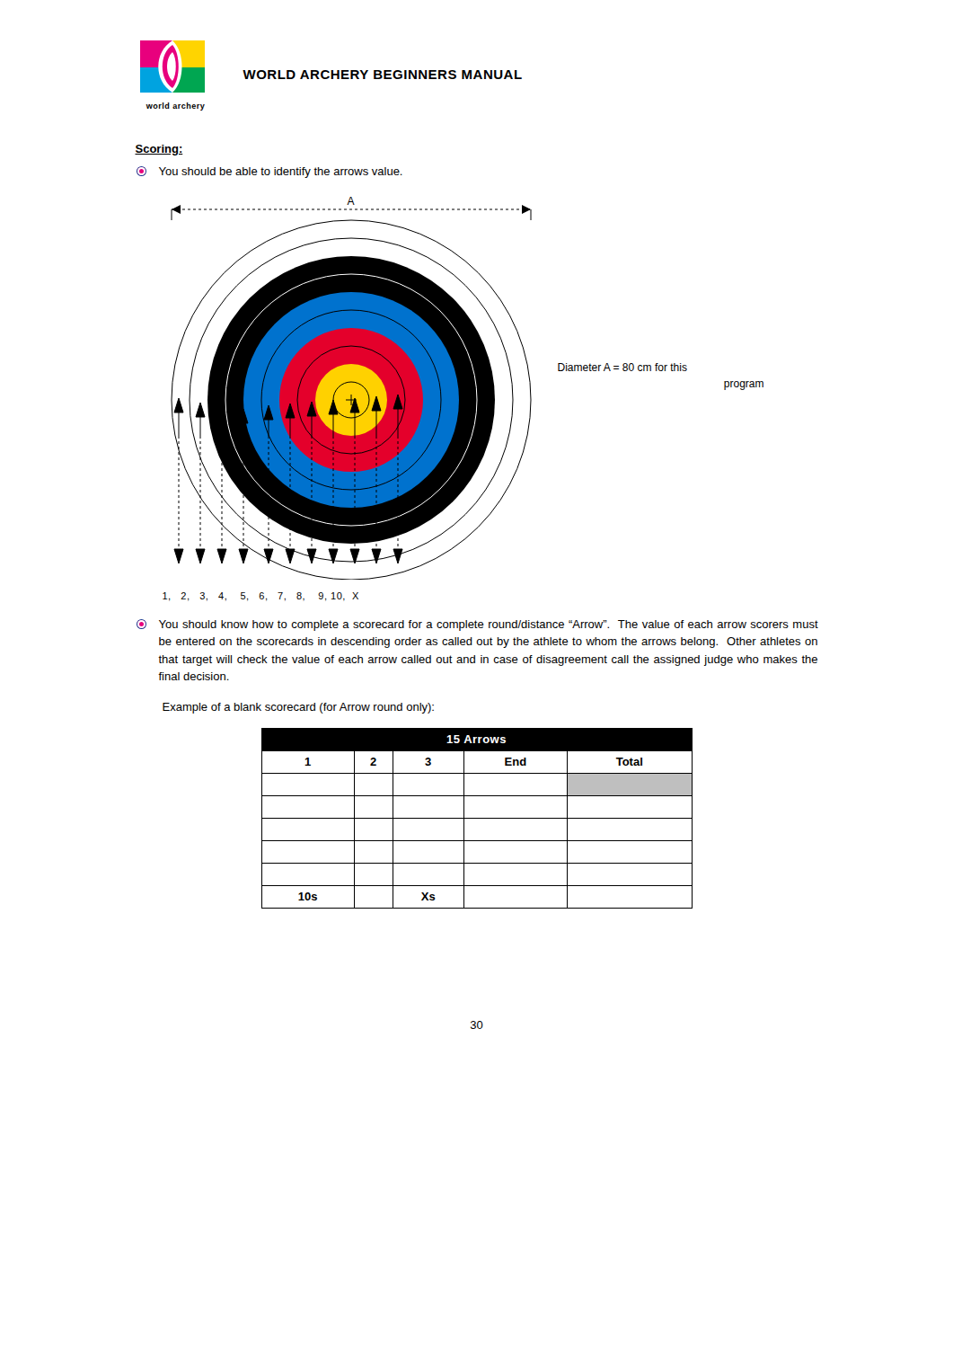world archery
WORLD ARCHERY BEGINNERS MANUAL
Scoring:
You should be able to identify the arrows value.
A
Diameter A = 80 cm for this program
1, 2, 3, 4, 5, 6, 7, 8, 9, 10, X
You should know how to complete a scorecard for a complete round/distance “Arrow”. The value of each arrow scorers must be entered on the scorecards in descending order as called out by the athlete to whom the arrows belong. Other athletes on that target will check the value of each arrow called out and in case of disagreement call the assigned judge who makes the final decision.
Example of a blank scorecard (for Arrow round only):
| 15 Arrows |
| --- |
| 1 | 2 | 3 | End | Total |
| 10s | | Xs | | |
30